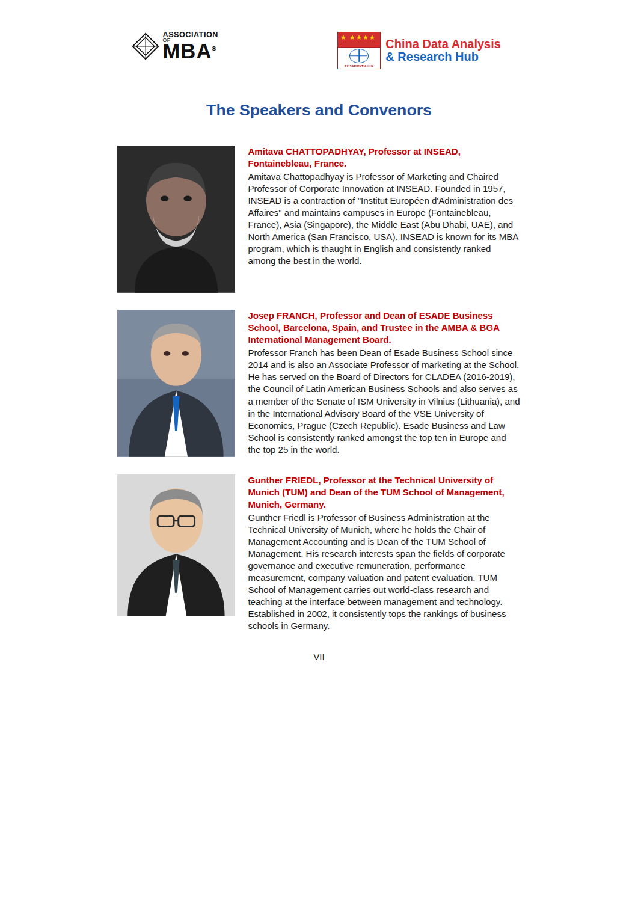Association
of
MBAs
★ ★★★★
EX SAPIENTIA LUX
China Data Analysis
& Research Hub
The Speakers and Convenors
Amitava CHATTOPADHYAY, Professor at INSEAD, Fontainebleau, France.
Amitava Chattopadhyay is Professor of Marketing and Chaired Professor of Corporate Innovation at INSEAD. Founded in 1957, INSEAD is a contraction of "Institut Européen d'Administration des Affaires" and maintains campuses in Europe (Fontainebleau, France), Asia (Singapore), the Middle East (Abu Dhabi, UAE), and North America (San Francisco, USA). INSEAD is known for its MBA program, which is thaught in English and consistently ranked among the best in the world.
Josep FRANCH, Professor and Dean of ESADE Business School, Barcelona, Spain, and Trustee in the AMBA & BGA International Management Board.
Professor Franch has been Dean of Esade Business School since 2014 and is also an Associate Professor of marketing at the School. He has served on the Board of Directors for CLADEA (2016-2019), the Council of Latin American Business Schools and also serves as a member of the Senate of ISM University in Vilnius (Lithuania), and in the International Advisory Board of the VSE University of Economics, Prague (Czech Republic). Esade Business and Law School is consistently ranked amongst the top ten in Europe and the top 25 in the world.
Gunther FRIEDL, Professor at the Technical University of Munich (TUM) and Dean of the TUM School of Management, Munich, Germany.
Gunther Friedl is Professor of Business Administration at the Technical University of Munich, where he holds the Chair of Management Accounting and is Dean of the TUM School of Management. His research interests span the fields of corporate governance and executive remuneration, performance measurement, company valuation and patent evaluation. TUM School of Management carries out world-class research and teaching at the interface between management and technology. Established in 2002, it consistently tops the rankings of business schools in Germany.
VII